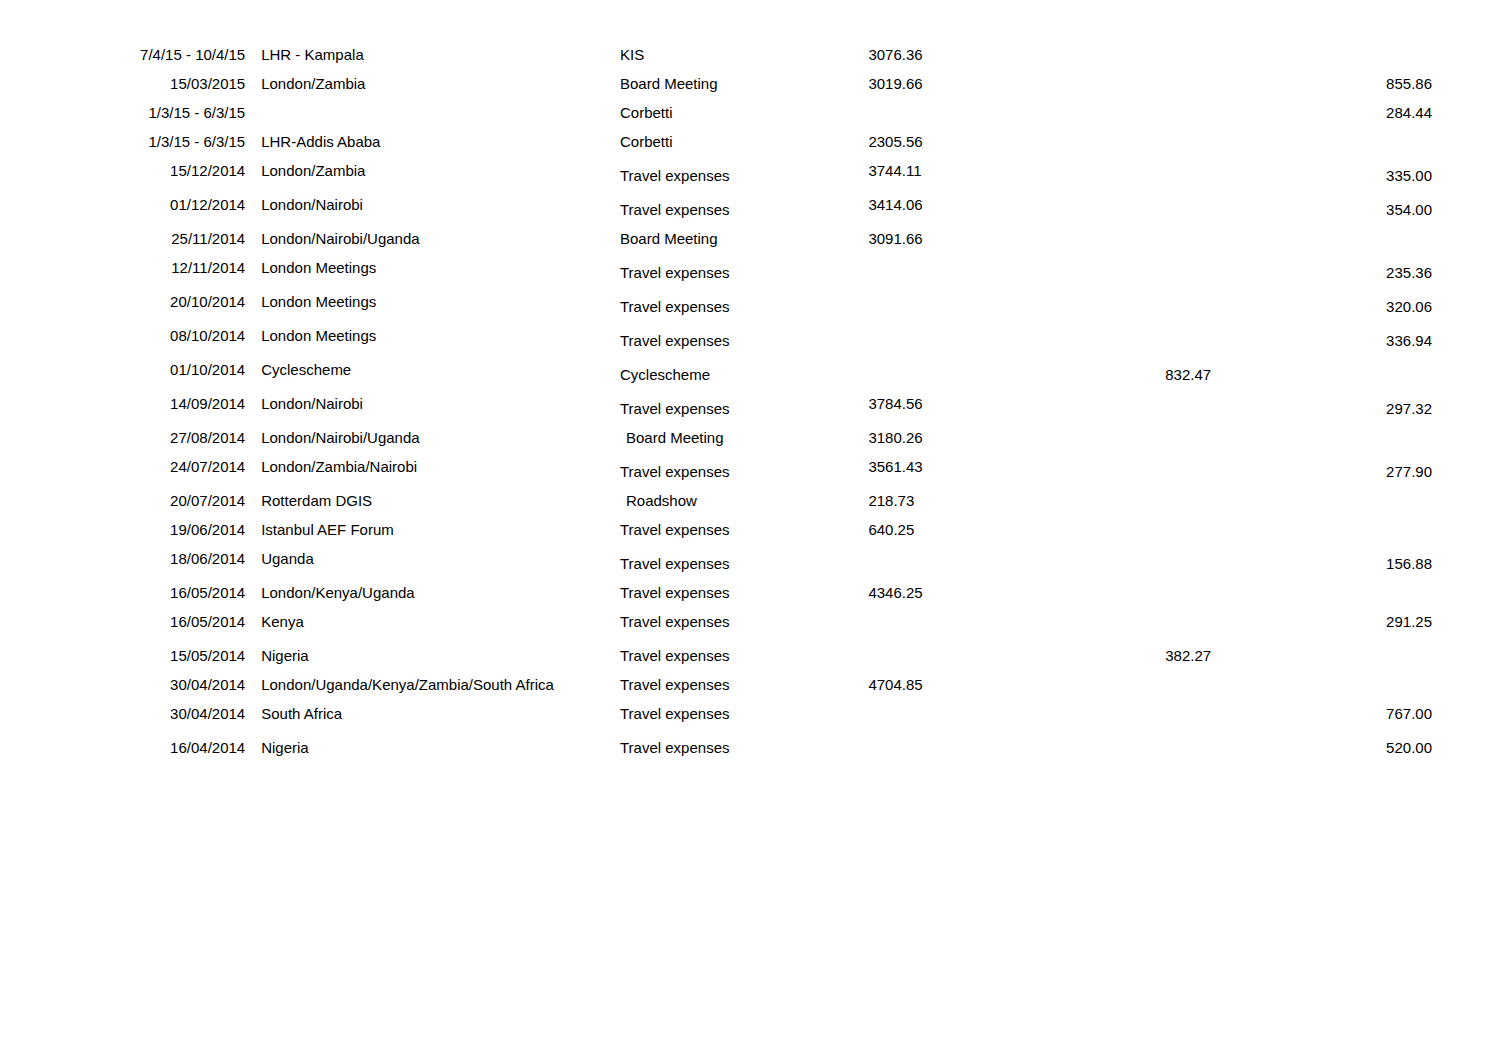| 7/4/15 - 10/4/15 | LHR - Kampala | KIS | 3076.36 | | |
| 15/03/2015 | London/Zambia | Board Meeting | 3019.66 | | 855.86 |
| 1/3/15 - 6/3/15 | | Corbetti | | | 284.44 |
| 1/3/15 - 6/3/15 | LHR-Addis Ababa | Corbetti | 2305.56 | | |
| 15/12/2014 | London/Zambia | Travel expenses | 3744.11 | | 335.00 |
| 01/12/2014 | London/Nairobi | Travel expenses | 3414.06 | | 354.00 |
| 25/11/2014 | London/Nairobi/Uganda | Board Meeting | 3091.66 | | |
| 12/11/2014 | London Meetings | Travel expenses | | | 235.36 |
| 20/10/2014 | London Meetings | Travel expenses | | | 320.06 |
| 08/10/2014 | London Meetings | Travel expenses | | | 336.94 |
| 01/10/2014 | Cyclescheme | Cyclescheme | | 832.47 | |
| 14/09/2014 | London/Nairobi | Travel expenses | 3784.56 | | 297.32 |
| 27/08/2014 | London/Nairobi/Uganda | Board Meeting | 3180.26 | | |
| 24/07/2014 | London/Zambia/Nairobi | Travel expenses | 3561.43 | | 277.90 |
| 20/07/2014 | Rotterdam DGIS | Roadshow | 218.73 | | |
| 19/06/2014 | Istanbul AEF Forum | Travel expenses | 640.25 | | |
| 18/06/2014 | Uganda | Travel expenses | | | 156.88 |
| 16/05/2014 | London/Kenya/Uganda | Travel expenses | 4346.25 | | |
| 16/05/2014 | Kenya | Travel expenses | | | 291.25 |
| 15/05/2014 | Nigeria | Travel expenses | | 382.27 | |
| 30/04/2014 | London/Uganda/Kenya/Zambia/South Africa | Travel expenses | 4704.85 | | |
| 30/04/2014 | South Africa | Travel expenses | | | 767.00 |
| 16/04/2014 | Nigeria | Travel expenses | | | 520.00 |